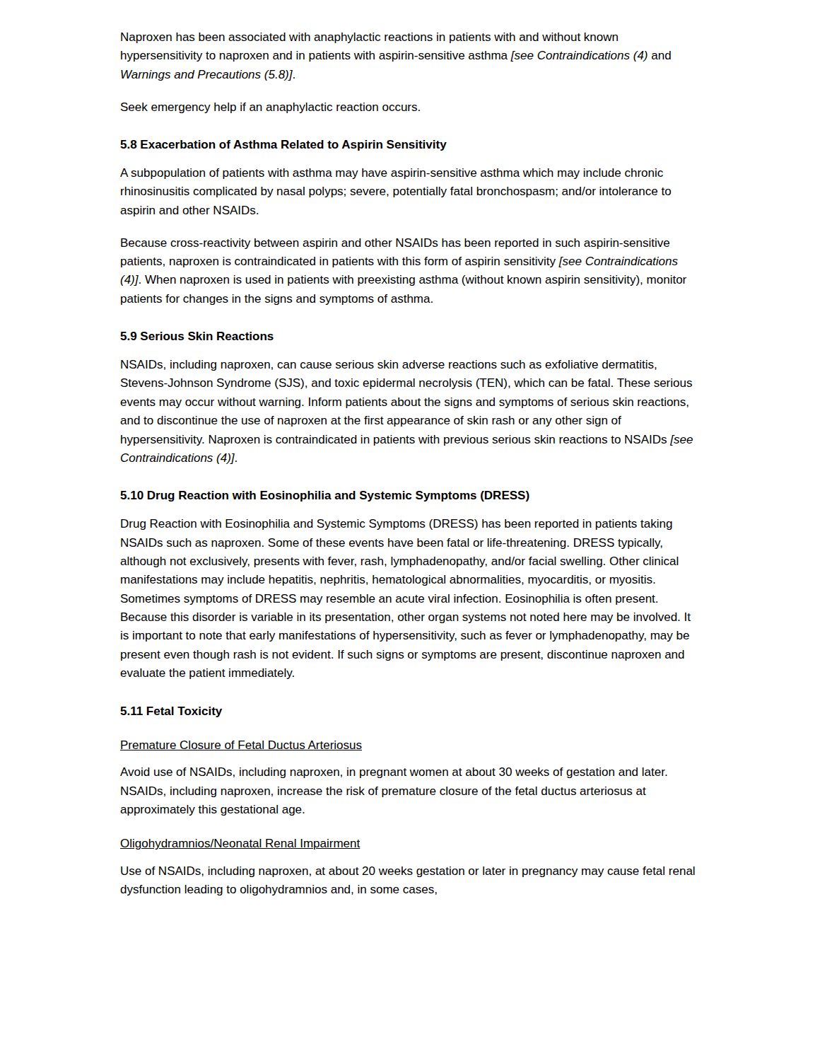Naproxen has been associated with anaphylactic reactions in patients with and without known hypersensitivity to naproxen and in patients with aspirin-sensitive asthma [see Contraindications (4) and Warnings and Precautions (5.8)].
Seek emergency help if an anaphylactic reaction occurs.
5.8 Exacerbation of Asthma Related to Aspirin Sensitivity
A subpopulation of patients with asthma may have aspirin-sensitive asthma which may include chronic rhinosinusitis complicated by nasal polyps; severe, potentially fatal bronchospasm; and/or intolerance to aspirin and other NSAIDs.
Because cross-reactivity between aspirin and other NSAIDs has been reported in such aspirin-sensitive patients, naproxen is contraindicated in patients with this form of aspirin sensitivity [see Contraindications (4)]. When naproxen is used in patients with preexisting asthma (without known aspirin sensitivity), monitor patients for changes in the signs and symptoms of asthma.
5.9 Serious Skin Reactions
NSAIDs, including naproxen, can cause serious skin adverse reactions such as exfoliative dermatitis, Stevens-Johnson Syndrome (SJS), and toxic epidermal necrolysis (TEN), which can be fatal. These serious events may occur without warning. Inform patients about the signs and symptoms of serious skin reactions, and to discontinue the use of naproxen at the first appearance of skin rash or any other sign of hypersensitivity. Naproxen is contraindicated in patients with previous serious skin reactions to NSAIDs [see Contraindications (4)].
5.10 Drug Reaction with Eosinophilia and Systemic Symptoms (DRESS)
Drug Reaction with Eosinophilia and Systemic Symptoms (DRESS) has been reported in patients taking NSAIDs such as naproxen. Some of these events have been fatal or life-threatening. DRESS typically, although not exclusively, presents with fever, rash, lymphadenopathy, and/or facial swelling. Other clinical manifestations may include hepatitis, nephritis, hematological abnormalities, myocarditis, or myositis. Sometimes symptoms of DRESS may resemble an acute viral infection. Eosinophilia is often present. Because this disorder is variable in its presentation, other organ systems not noted here may be involved. It is important to note that early manifestations of hypersensitivity, such as fever or lymphadenopathy, may be present even though rash is not evident. If such signs or symptoms are present, discontinue naproxen and evaluate the patient immediately.
5.11 Fetal Toxicity
Premature Closure of Fetal Ductus Arteriosus
Avoid use of NSAIDs, including naproxen, in pregnant women at about 30 weeks of gestation and later. NSAIDs, including naproxen, increase the risk of premature closure of the fetal ductus arteriosus at approximately this gestational age.
Oligohydramnios/Neonatal Renal Impairment
Use of NSAIDs, including naproxen, at about 20 weeks gestation or later in pregnancy may cause fetal renal dysfunction leading to oligohydramnios and, in some cases,